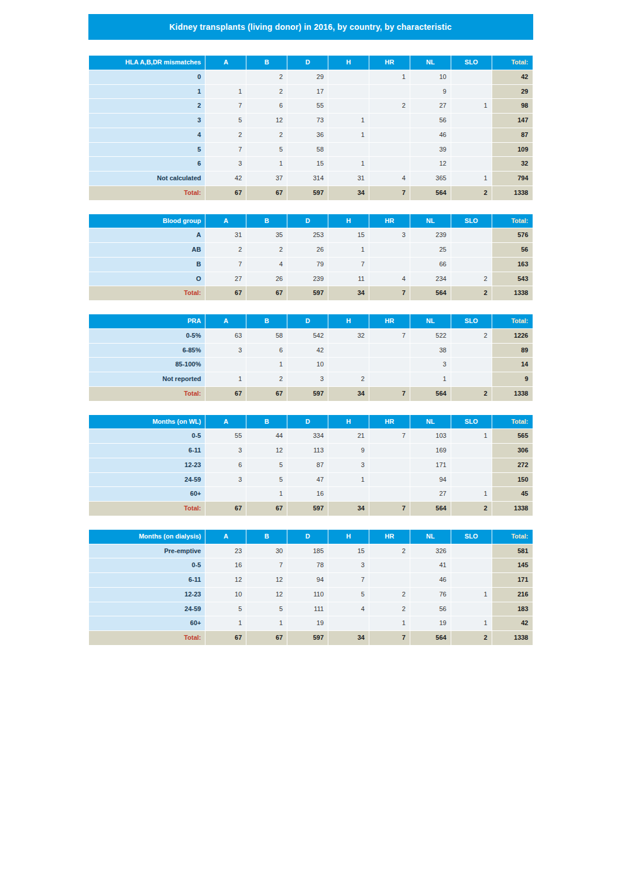Kidney transplants (living donor) in 2016, by country, by characteristic
| HLA A,B,DR mismatches | A | B | D | H | HR | NL | SLO | Total: |
| --- | --- | --- | --- | --- | --- | --- | --- | --- |
| 0 | | 2 | 29 | | 1 | 10 | | 42 |
| 1 | 1 | 2 | 17 | | | 9 | | 29 |
| 2 | 7 | 6 | 55 | | 2 | 27 | 1 | 98 |
| 3 | 5 | 12 | 73 | 1 | | 56 | | 147 |
| 4 | 2 | 2 | 36 | 1 | | 46 | | 87 |
| 5 | 7 | 5 | 58 | | | 39 | | 109 |
| 6 | 3 | 1 | 15 | 1 | | 12 | | 32 |
| Not calculated | 42 | 37 | 314 | 31 | 4 | 365 | 1 | 794 |
| Total: | 67 | 67 | 597 | 34 | 7 | 564 | 2 | 1338 |
| Blood group | A | B | D | H | HR | NL | SLO | Total: |
| --- | --- | --- | --- | --- | --- | --- | --- | --- |
| A | 31 | 35 | 253 | 15 | 3 | 239 | | 576 |
| AB | 2 | 2 | 26 | 1 | | 25 | | 56 |
| B | 7 | 4 | 79 | 7 | | 66 | | 163 |
| O | 27 | 26 | 239 | 11 | 4 | 234 | 2 | 543 |
| Total: | 67 | 67 | 597 | 34 | 7 | 564 | 2 | 1338 |
| PRA | A | B | D | H | HR | NL | SLO | Total: |
| --- | --- | --- | --- | --- | --- | --- | --- | --- |
| 0-5% | 63 | 58 | 542 | 32 | 7 | 522 | 2 | 1226 |
| 6-85% | 3 | 6 | 42 | | | 38 | | 89 |
| 85-100% | | 1 | 10 | | | 3 | | 14 |
| Not reported | 1 | 2 | 3 | 2 | | 1 | | 9 |
| Total: | 67 | 67 | 597 | 34 | 7 | 564 | 2 | 1338 |
| Months (on WL) | A | B | D | H | HR | NL | SLO | Total: |
| --- | --- | --- | --- | --- | --- | --- | --- | --- |
| 0-5 | 55 | 44 | 334 | 21 | 7 | 103 | 1 | 565 |
| 6-11 | 3 | 12 | 113 | 9 | | 169 | | 306 |
| 12-23 | 6 | 5 | 87 | 3 | | 171 | | 272 |
| 24-59 | 3 | 5 | 47 | 1 | | 94 | | 150 |
| 60+ | | 1 | 16 | | | 27 | 1 | 45 |
| Total: | 67 | 67 | 597 | 34 | 7 | 564 | 2 | 1338 |
| Months (on dialysis) | A | B | D | H | HR | NL | SLO | Total: |
| --- | --- | --- | --- | --- | --- | --- | --- | --- |
| Pre-emptive | 23 | 30 | 185 | 15 | 2 | 326 | | 581 |
| 0-5 | 16 | 7 | 78 | 3 | | 41 | | 145 |
| 6-11 | 12 | 12 | 94 | 7 | | 46 | | 171 |
| 12-23 | 10 | 12 | 110 | 5 | 2 | 76 | 1 | 216 |
| 24-59 | 5 | 5 | 111 | 4 | 2 | 56 | | 183 |
| 60+ | 1 | 1 | 19 | | 1 | 19 | 1 | 42 |
| Total: | 67 | 67 | 597 | 34 | 7 | 564 | 2 | 1338 |